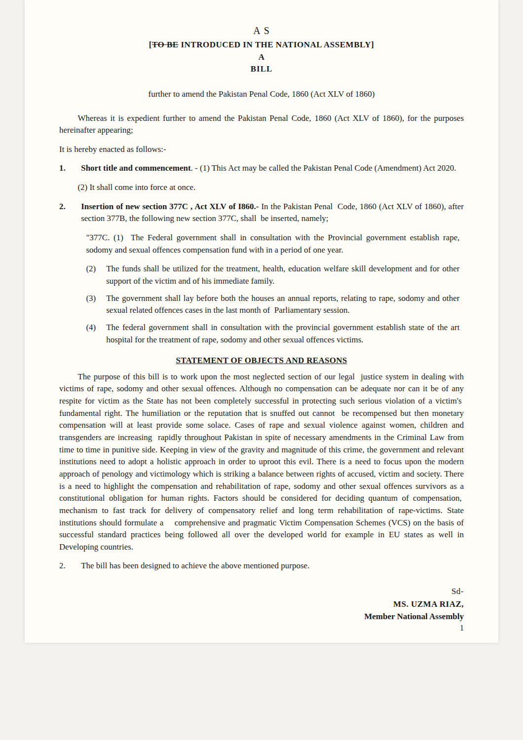A S
[TO BE INTRODUCED IN THE NATIONAL ASSEMBLY]
A
BILL
further to amend the Pakistan Penal Code, 1860 (Act XLV of 1860)
Whereas it is expedient further to amend the Pakistan Penal Code, 1860 (Act XLV of 1860), for the purposes hereinafter appearing;
It is hereby enacted as follows:-
1.
Short title and commencement. - (1) This Act may be called the Pakistan Penal Code (Amendment) Act 2020.
(2) It shall come into force at once.
2.
Insertion of new section 377C , Act XLV of I860.- In the Pakistan Penal Code, 1860 (Act XLV of 1860), after section 377B, the following new section 377C, shall be inserted, namely;
"377C. (1) The Federal government shall in consultation with the Provincial government establish rape, sodomy and sexual offences compensation fund with in a period of one year.
(2)
The funds shall be utilized for the treatment, health, education welfare skill development and for other support of the victim and of his immediate family.
(3)
The government shall lay before both the houses an annual reports, relating to rape, sodomy and other sexual related offences cases in the last month of Parliamentary session.
(4)
The federal government shall in consultation with the provincial government establish state of the art hospital for the treatment of rape, sodomy and other sexual offences victims.
STATEMENT OF OBJECTS AND REASONS
The purpose of this bill is to work upon the most neglected section of our legal justice system in dealing with victims of rape, sodomy and other sexual offences. Although no compensation can be adequate nor can it be of any respite for victim as the State has not been completely successful in protecting such serious violation of a victim's fundamental right. The humiliation or the reputation that is snuffed out cannot be recompensed but then monetary compensation will at least provide some solace. Cases of rape and sexual violence against women, children and transgenders are increasing rapidly throughout Pakistan in spite of necessary amendments in the Criminal Law from time to time in punitive side. Keeping in view of the gravity and magnitude of this crime, the government and relevant institutions need to adopt a holistic approach in order to uproot this evil. There is a need to focus upon the modern approach of penology and victimology which is striking a balance between rights of accused, victim and society. There is a need to highlight the compensation and rehabilitation of rape, sodomy and other sexual offences survivors as a constitutional obligation for human rights. Factors should be considered for deciding quantum of compensation, mechanism to fast track for delivery of compensatory relief and long term rehabilitation of rape-victims. State institutions should formulate a comprehensive and pragmatic Victim Compensation Schemes (VCS) on the basis of successful standard practices being followed all over the developed world for example in EU states as well in Developing countries.
2.
The bill has been designed to achieve the above mentioned purpose.
Sd-
MS. UZMA RIAZ,
Member National Assembly
1